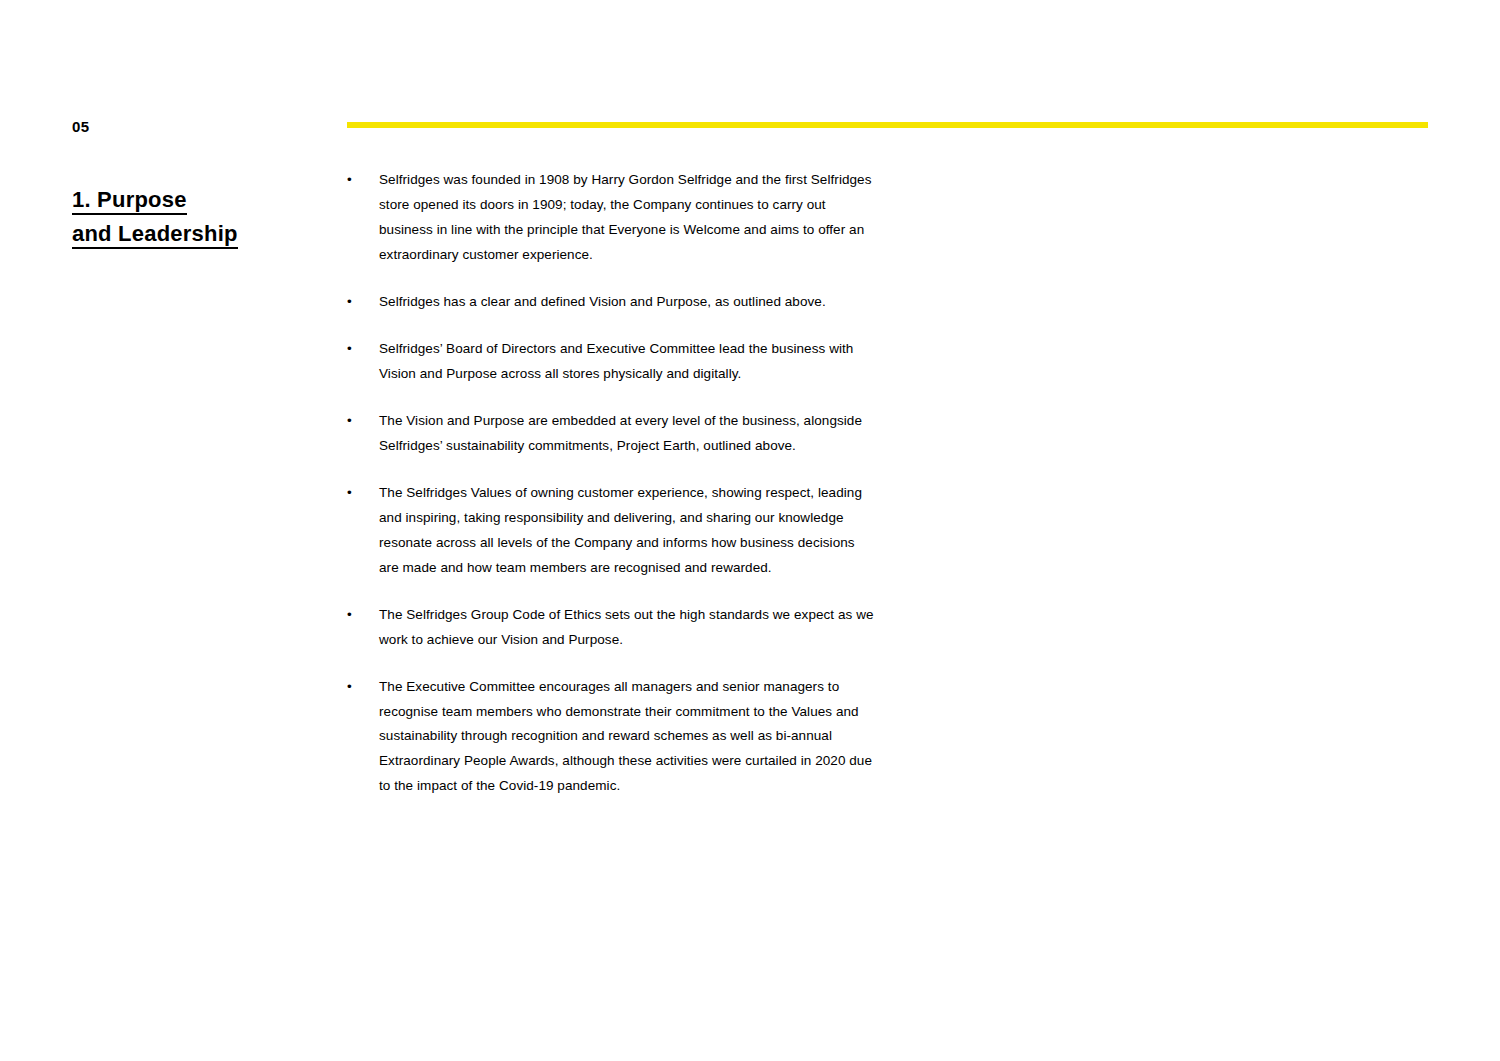05
1. Purpose
and Leadership
Selfridges was founded in 1908 by Harry Gordon Selfridge and the first Selfridges store opened its doors in 1909; today, the Company continues to carry out business in line with the principle that Everyone is Welcome and aims to offer an extraordinary customer experience.
Selfridges has a clear and defined Vision and Purpose, as outlined above.
Selfridges’ Board of Directors and Executive Committee lead the business with Vision and Purpose across all stores physically and digitally.
The Vision and Purpose are embedded at every level of the business, alongside Selfridges’ sustainability commitments, Project Earth, outlined above.
The Selfridges Values of owning customer experience, showing respect, leading and inspiring, taking responsibility and delivering, and sharing our knowledge resonate across all levels of the Company and informs how business decisions are made and how team members are recognised and rewarded.
The Selfridges Group Code of Ethics sets out the high standards we expect as we work to achieve our Vision and Purpose.
The Executive Committee encourages all managers and senior managers to recognise team members who demonstrate their commitment to the Values and sustainability through recognition and reward schemes as well as bi-annual Extraordinary People Awards, although these activities were curtailed in 2020 due to the impact of the Covid-19 pandemic.